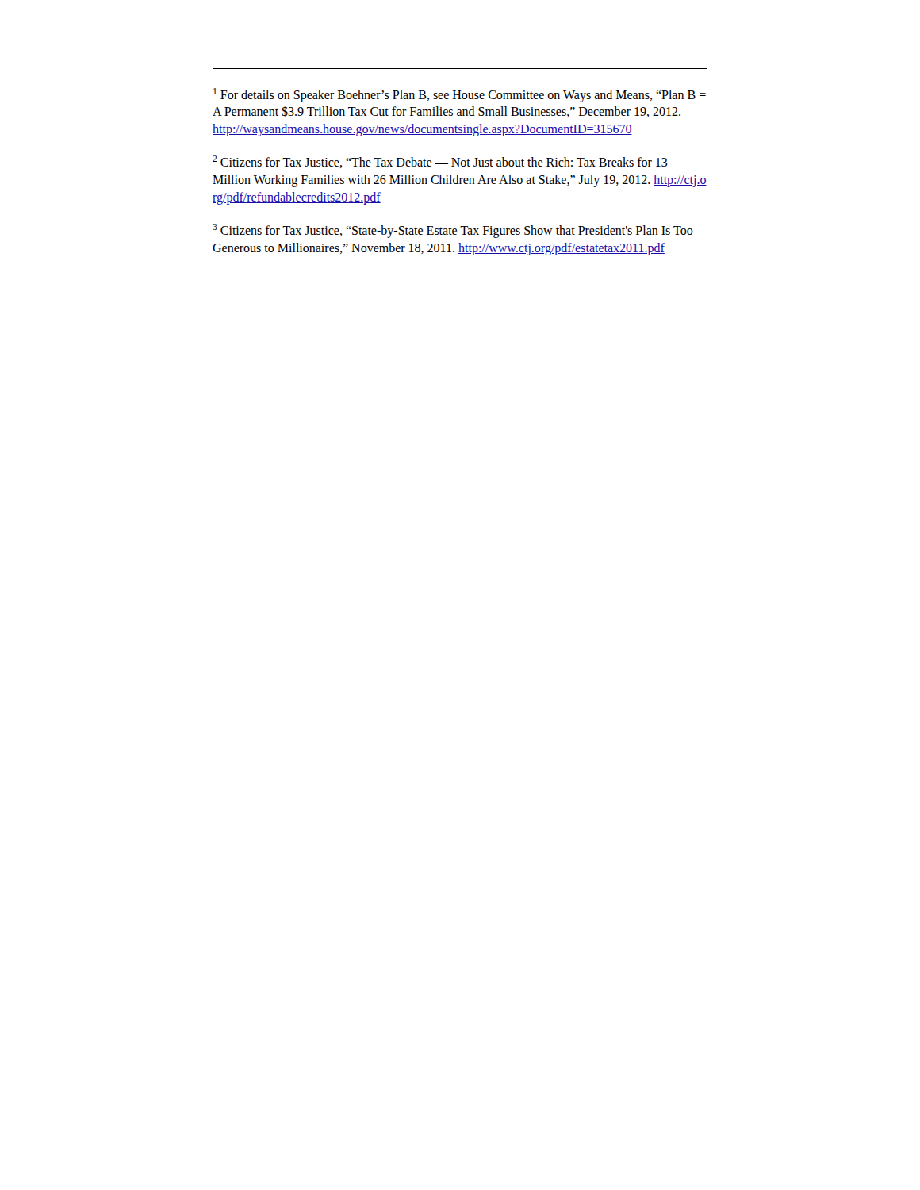1 For details on Speaker Boehner’s Plan B, see House Committee on Ways and Means, “Plan B = A Permanent $3.9 Trillion Tax Cut for Families and Small Businesses,” December 19, 2012.
http://waysandmeans.house.gov/news/documentsingle.aspx?DocumentID=315670
2 Citizens for Tax Justice, “The Tax Debate — Not Just about the Rich: Tax Breaks for 13 Million Working Families with 26 Million Children Are Also at Stake,” July 19, 2012. http://ctj.org/pdf/refundablecredits2012.pdf
3 Citizens for Tax Justice, “State-by-State Estate Tax Figures Show that President's Plan Is Too Generous to Millionaires,” November 18, 2011. http://www.ctj.org/pdf/estatetax2011.pdf